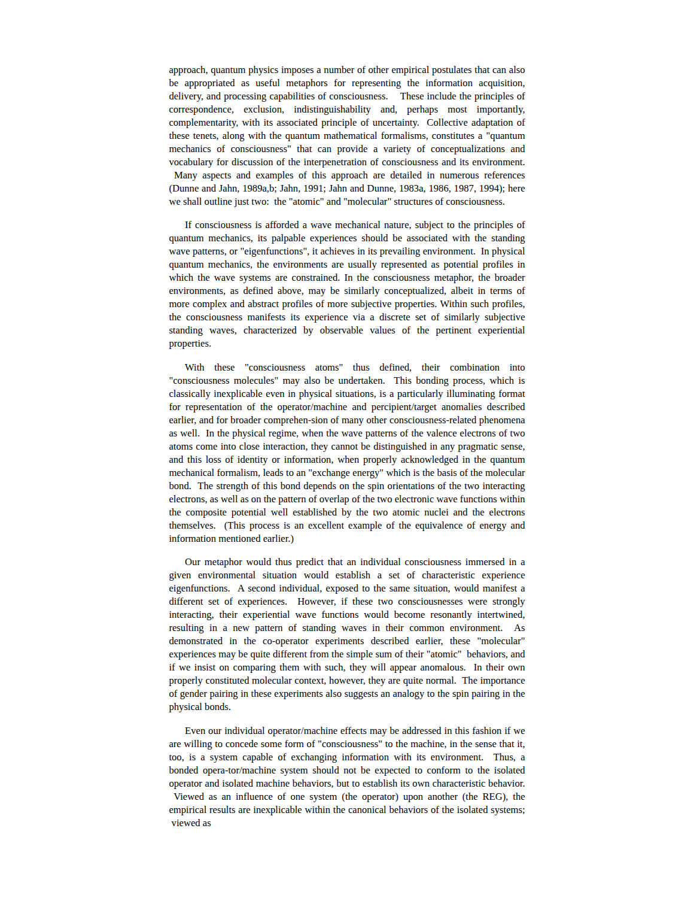approach, quantum physics imposes a number of other empirical postulates that can also be appropriated as useful metaphors for representing the information acquisition, delivery, and processing capabilities of consciousness. These include the principles of correspondence, exclusion, indistinguishability and, perhaps most importantly, complementarity, with its associated principle of uncertainty. Collective adaptation of these tenets, along with the quantum mathematical formalisms, constitutes a "quantum mechanics of consciousness" that can provide a variety of conceptualizations and vocabulary for discussion of the interpenetration of consciousness and its environment. Many aspects and examples of this approach are detailed in numerous references (Dunne and Jahn, 1989a,b; Jahn, 1991; Jahn and Dunne, 1983a, 1986, 1987, 1994); here we shall outline just two: the "atomic" and "molecular" structures of consciousness.
If consciousness is afforded a wave mechanical nature, subject to the principles of quantum mechanics, its palpable experiences should be associated with the standing wave patterns, or "eigenfunctions", it achieves in its prevailing environment. In physical quantum mechanics, the environments are usually represented as potential profiles in which the wave systems are constrained. In the consciousness metaphor, the broader environments, as defined above, may be similarly conceptualized, albeit in terms of more complex and abstract profiles of more subjective properties. Within such profiles, the consciousness manifests its experience via a discrete set of similarly subjective standing waves, characterized by observable values of the pertinent experiential properties.
With these "consciousness atoms" thus defined, their combination into "consciousness molecules" may also be undertaken. This bonding process, which is classically inexplicable even in physical situations, is a particularly illuminating format for representation of the operator/machine and percipient/target anomalies described earlier, and for broader comprehen-sion of many other consciousness-related phenomena as well. In the physical regime, when the wave patterns of the valence electrons of two atoms come into close interaction, they cannot be distinguished in any pragmatic sense, and this loss of identity or information, when properly acknowledged in the quantum mechanical formalism, leads to an "exchange energy" which is the basis of the molecular bond. The strength of this bond depends on the spin orientations of the two interacting electrons, as well as on the pattern of overlap of the two electronic wave functions within the composite potential well established by the two atomic nuclei and the electrons themselves. (This process is an excellent example of the equivalence of energy and information mentioned earlier.)
Our metaphor would thus predict that an individual consciousness immersed in a given environmental situation would establish a set of characteristic experience eigenfunctions. A second individual, exposed to the same situation, would manifest a different set of experiences. However, if these two consciousnesses were strongly interacting, their experiential wave functions would become resonantly intertwined, resulting in a new pattern of standing waves in their common environment. As demonstrated in the co-operator experiments described earlier, these "molecular" experiences may be quite different from the simple sum of their "atomic" behaviors, and if we insist on comparing them with such, they will appear anomalous. In their own properly constituted molecular context, however, they are quite normal. The importance of gender pairing in these experiments also suggests an analogy to the spin pairing in the physical bonds.
Even our individual operator/machine effects may be addressed in this fashion if we are willing to concede some form of "consciousness" to the machine, in the sense that it, too, is a system capable of exchanging information with its environment. Thus, a bonded opera-tor/machine system should not be expected to conform to the isolated operator and isolated machine behaviors, but to establish its own characteristic behavior. Viewed as an influence of one system (the operator) upon another (the REG), the empirical results are inexplicable within the canonical behaviors of the isolated systems; viewed as